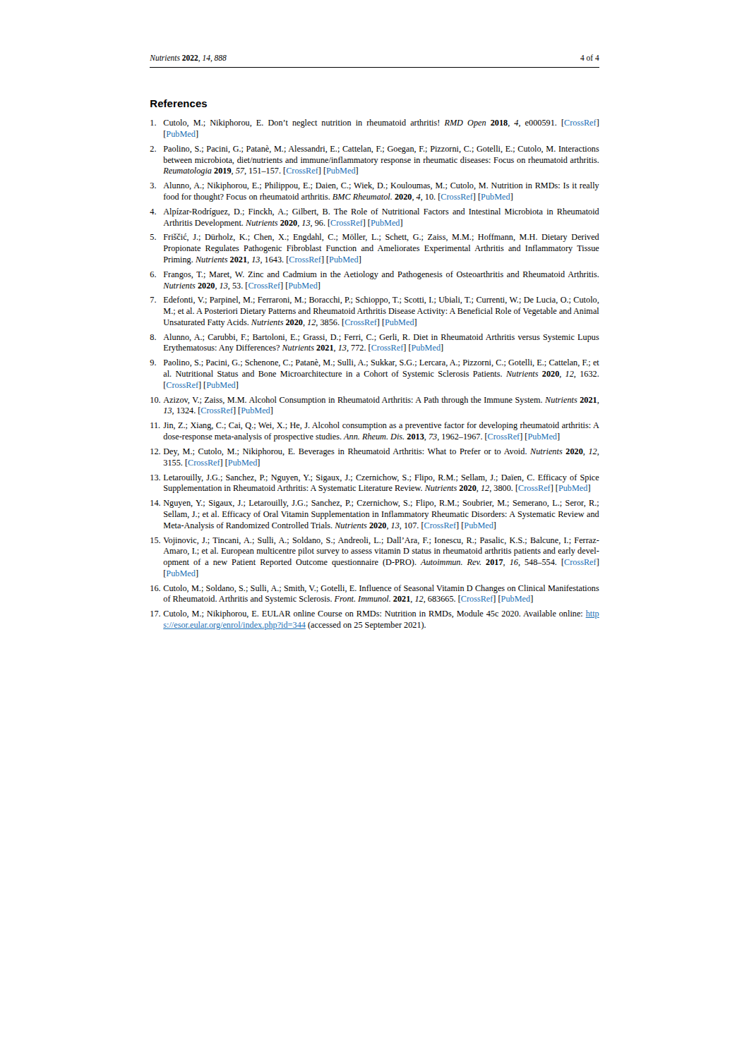Nutrients 2022, 14, 888
4 of 4
References
Cutolo, M.; Nikiphorou, E. Don’t neglect nutrition in rheumatoid arthritis! RMD Open 2018, 4, e000591. [CrossRef] [PubMed]
Paolino, S.; Pacini, G.; Patanè, M.; Alessandri, E.; Cattelan, F.; Goegan, F.; Pizzorni, C.; Gotelli, E.; Cutolo, M. Interactions between microbiota, diet/nutrients and immune/inflammatory response in rheumatic diseases: Focus on rheumatoid arthritis. Reumatologia 2019, 57, 151–157. [CrossRef] [PubMed]
Alunno, A.; Nikiphorou, E.; Philippou, E.; Daien, C.; Wiek, D.; Kouloumas, M.; Cutolo, M. Nutrition in RMDs: Is it really food for thought? Focus on rheumatoid arthritis. BMC Rheumatol. 2020, 4, 10. [CrossRef] [PubMed]
Alpízar-Rodríguez, D.; Finckh, A.; Gilbert, B. The Role of Nutritional Factors and Intestinal Microbiota in Rheumatoid Arthritis Development. Nutrients 2020, 13, 96. [CrossRef] [PubMed]
Friščić, J.; Dürholz, K.; Chen, X.; Engdahl, C.; Möller, L.; Schett, G.; Zaiss, M.M.; Hoffmann, M.H. Dietary Derived Propionate Regulates Pathogenic Fibroblast Function and Ameliorates Experimental Arthritis and Inflammatory Tissue Priming. Nutrients 2021, 13, 1643. [CrossRef] [PubMed]
Frangos, T.; Maret, W. Zinc and Cadmium in the Aetiology and Pathogenesis of Osteoarthritis and Rheumatoid Arthritis. Nutrients 2020, 13, 53. [CrossRef] [PubMed]
Edefonti, V.; Parpinel, M.; Ferraroni, M.; Boracchi, P.; Schioppo, T.; Scotti, I.; Ubiali, T.; Currenti, W.; De Lucia, O.; Cutolo, M.; et al. A Posteriori Dietary Patterns and Rheumatoid Arthritis Disease Activity: A Beneficial Role of Vegetable and Animal Unsaturated Fatty Acids. Nutrients 2020, 12, 3856. [CrossRef] [PubMed]
Alunno, A.; Carubbi, F.; Bartoloni, E.; Grassi, D.; Ferri, C.; Gerli, R. Diet in Rheumatoid Arthritis versus Systemic Lupus Erythematosus: Any Differences? Nutrients 2021, 13, 772. [CrossRef] [PubMed]
Paolino, S.; Pacini, G.; Schenone, C.; Patanè, M.; Sulli, A.; Sukkar, S.G.; Lercara, A.; Pizzorni, C.; Gotelli, E.; Cattelan, F.; et al. Nutritional Status and Bone Microarchitecture in a Cohort of Systemic Sclerosis Patients. Nutrients 2020, 12, 1632. [CrossRef] [PubMed]
Azizov, V.; Zaiss, M.M. Alcohol Consumption in Rheumatoid Arthritis: A Path through the Immune System. Nutrients 2021, 13, 1324. [CrossRef] [PubMed]
Jin, Z.; Xiang, C.; Cai, Q.; Wei, X.; He, J. Alcohol consumption as a preventive factor for developing rheumatoid arthritis: A dose-response meta-analysis of prospective studies. Ann. Rheum. Dis. 2013, 73, 1962–1967. [CrossRef] [PubMed]
Dey, M.; Cutolo, M.; Nikiphorou, E. Beverages in Rheumatoid Arthritis: What to Prefer or to Avoid. Nutrients 2020, 12, 3155. [CrossRef] [PubMed]
Letarouilly, J.G.; Sanchez, P.; Nguyen, Y.; Sigaux, J.; Czernichow, S.; Flipo, R.M.; Sellam, J.; Daïen, C. Efficacy of Spice Supplementation in Rheumatoid Arthritis: A Systematic Literature Review. Nutrients 2020, 12, 3800. [CrossRef] [PubMed]
Nguyen, Y.; Sigaux, J.; Letarouilly, J.G.; Sanchez, P.; Czernichow, S.; Flipo, R.M.; Soubrier, M.; Semerano, L.; Seror, R.; Sellam, J.; et al. Efficacy of Oral Vitamin Supplementation in Inflammatory Rheumatic Disorders: A Systematic Review and Meta-Analysis of Randomized Controlled Trials. Nutrients 2020, 13, 107. [CrossRef] [PubMed]
Vojinovic, J.; Tincani, A.; Sulli, A.; Soldano, S.; Andreoli, L.; Dall’Ara, F.; Ionescu, R.; Pasalic, K.S.; Balcune, I.; Ferraz-Amaro, I.; et al. European multicentre pilot survey to assess vitamin D status in rheumatoid arthritis patients and early development of a new Patient Reported Outcome questionnaire (D-PRO). Autoimmun. Rev. 2017, 16, 548–554. [CrossRef] [PubMed]
Cutolo, M.; Soldano, S.; Sulli, A.; Smith, V.; Gotelli, E. Influence of Seasonal Vitamin D Changes on Clinical Manifestations of Rheumatoid. Arthritis and Systemic Sclerosis. Front. Immunol. 2021, 12, 683665. [CrossRef] [PubMed]
Cutolo, M.; Nikiphorou, E. EULAR online Course on RMDs: Nutrition in RMDs, Module 45c 2020. Available online: https://esor.eular.org/enrol/index.php?id=344 (accessed on 25 September 2021).